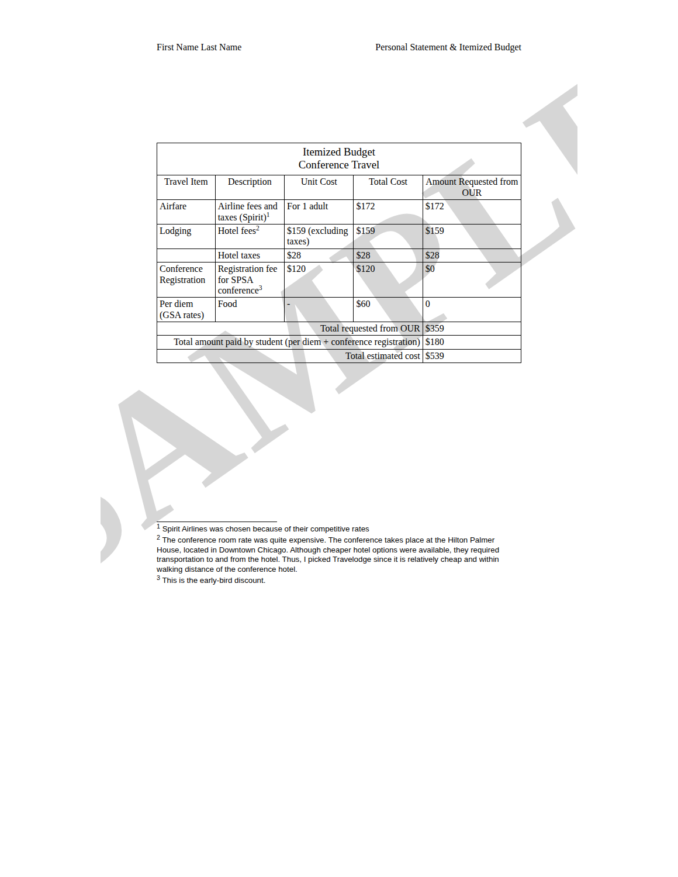SAMPLE
First Name Last Name
Personal Statement & Itemized Budget
Itemized Budget Conference Travel
| Travel Item | Description | Unit Cost | Total Cost | Amount Requested from OUR |
| --- | --- | --- | --- | --- |
| Airfare | Airline fees and taxes (Spirit) 1 | For 1 adult | $172 | $172 |
| Lodging | Hotel fees 2 | $159 (excluding taxes) | $159 | $159 |
| | Hotel taxes | $28 | $28 | $28 |
| Conference Registration | Registration fee for SPSA conference 3 | $120 | $120 | $0 |
| Per diem (GSA rates) | Food | - | $60 | 0 |
| Total requested from OUR | $359 |
| Total amount paid by student (per diem + conference registration) | $180 |
| Total estimated cost | $539 |
1 Spirit Airlines was chosen because of their competitive rates
2 The conference room rate was quite expensive. The conference takes place at the Hilton Palmer House, located in Downtown Chicago. Although cheaper hotel options were available, they required transportation to and from the hotel. Thus, I picked Travelodge since it is relatively cheap and within walking distance of the conference hotel.
3 This is the early-bird discount.